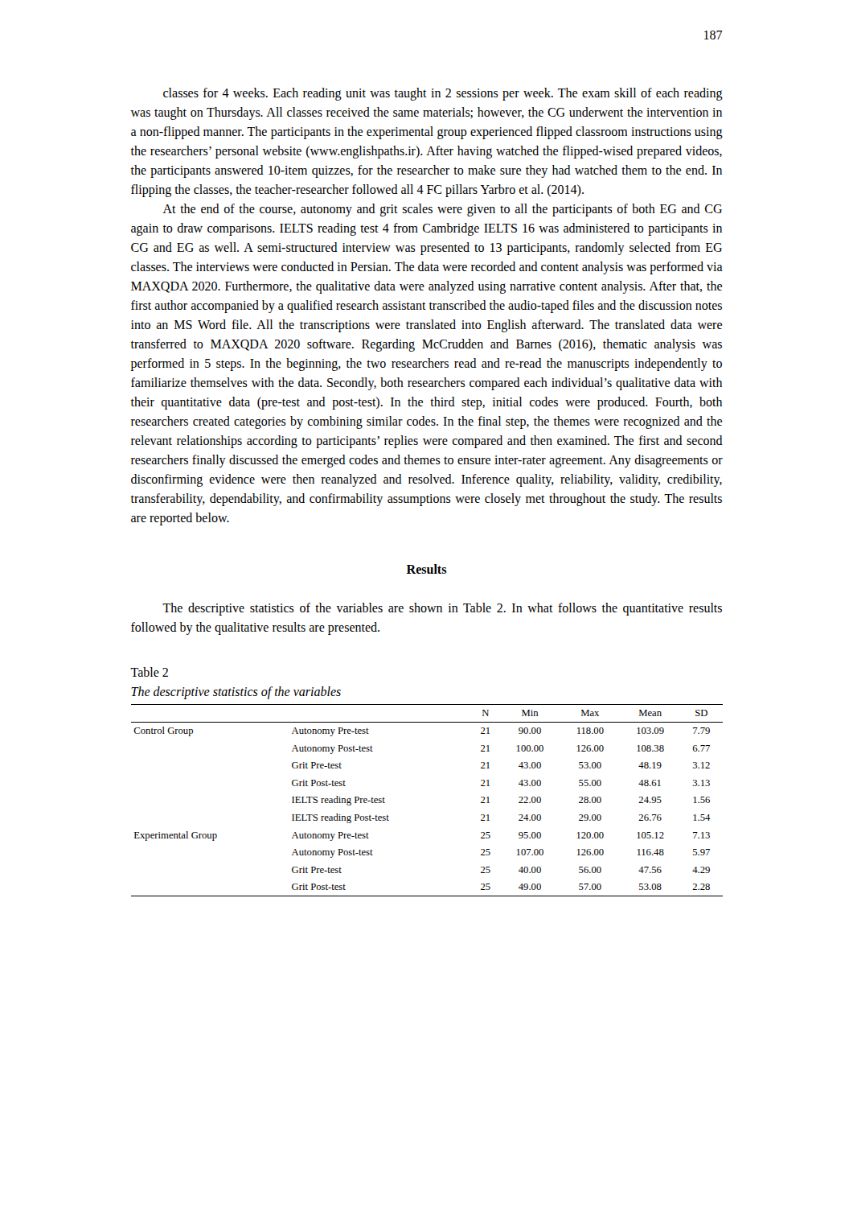187
classes for 4 weeks. Each reading unit was taught in 2 sessions per week. The exam skill of each reading was taught on Thursdays. All classes received the same materials; however, the CG underwent the intervention in a non-flipped manner. The participants in the experimental group experienced flipped classroom instructions using the researchers’ personal website (www.englishpaths.ir). After having watched the flipped-wised prepared videos, the participants answered 10-item quizzes, for the researcher to make sure they had watched them to the end. In flipping the classes, the teacher-researcher followed all 4 FC pillars Yarbro et al. (2014).
At the end of the course, autonomy and grit scales were given to all the participants of both EG and CG again to draw comparisons. IELTS reading test 4 from Cambridge IELTS 16 was administered to participants in CG and EG as well. A semi-structured interview was presented to 13 participants, randomly selected from EG classes. The interviews were conducted in Persian. The data were recorded and content analysis was performed via MAXQDA 2020. Furthermore, the qualitative data were analyzed using narrative content analysis. After that, the first author accompanied by a qualified research assistant transcribed the audio-taped files and the discussion notes into an MS Word file. All the transcriptions were translated into English afterward. The translated data were transferred to MAXQDA 2020 software. Regarding McCrudden and Barnes (2016), thematic analysis was performed in 5 steps. In the beginning, the two researchers read and re-read the manuscripts independently to familiarize themselves with the data. Secondly, both researchers compared each individual’s qualitative data with their quantitative data (pre-test and post-test). In the third step, initial codes were produced. Fourth, both researchers created categories by combining similar codes. In the final step, the themes were recognized and the relevant relationships according to participants’ replies were compared and then examined. The first and second researchers finally discussed the emerged codes and themes to ensure inter-rater agreement. Any disagreements or disconfirming evidence were then reanalyzed and resolved. Inference quality, reliability, validity, credibility, transferability, dependability, and confirmability assumptions were closely met throughout the study. The results are reported below.
Results
The descriptive statistics of the variables are shown in Table 2. In what follows the quantitative results followed by the qualitative results are presented.
Table 2 The descriptive statistics of the variables
| | | N | Min | Max | Mean | SD |
| --- | --- | --- | --- | --- | --- | --- |
| Control Group | Autonomy Pre-test | 21 | 90.00 | 118.00 | 103.09 | 7.79 |
| | Autonomy Post-test | 21 | 100.00 | 126.00 | 108.38 | 6.77 |
| | Grit Pre-test | 21 | 43.00 | 53.00 | 48.19 | 3.12 |
| | Grit Post-test | 21 | 43.00 | 55.00 | 48.61 | 3.13 |
| | IELTS reading Pre-test | 21 | 22.00 | 28.00 | 24.95 | 1.56 |
| | IELTS reading Post-test | 21 | 24.00 | 29.00 | 26.76 | 1.54 |
| Experimental Group | Autonomy Pre-test | 25 | 95.00 | 120.00 | 105.12 | 7.13 |
| | Autonomy Post-test | 25 | 107.00 | 126.00 | 116.48 | 5.97 |
| | Grit Pre-test | 25 | 40.00 | 56.00 | 47.56 | 4.29 |
| | Grit Post-test | 25 | 49.00 | 57.00 | 53.08 | 2.28 |